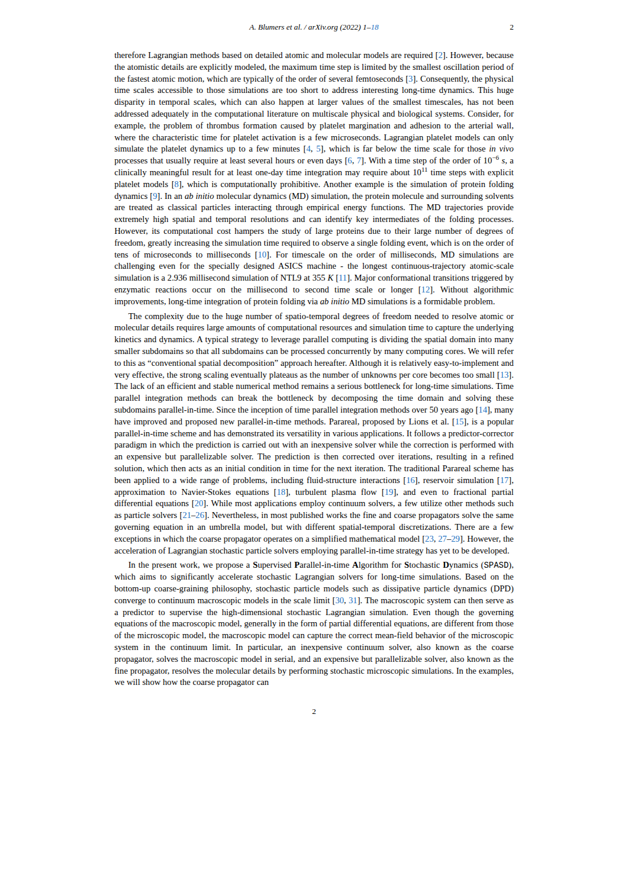A. Blumers et al. / arXiv.org (2022) 1–18 2
therefore Lagrangian methods based on detailed atomic and molecular models are required [2]. However, because the atomistic details are explicitly modeled, the maximum time step is limited by the smallest oscillation period of the fastest atomic motion, which are typically of the order of several femtoseconds [3]. Consequently, the physical time scales accessible to those simulations are too short to address interesting long-time dynamics. This huge disparity in temporal scales, which can also happen at larger values of the smallest timescales, has not been addressed adequately in the computational literature on multiscale physical and biological systems. Consider, for example, the problem of thrombus formation caused by platelet margination and adhesion to the arterial wall, where the characteristic time for platelet activation is a few microseconds. Lagrangian platelet models can only simulate the platelet dynamics up to a few minutes [4, 5], which is far below the time scale for those in vivo processes that usually require at least several hours or even days [6, 7]. With a time step of the order of 10−6 s, a clinically meaningful result for at least one-day time integration may require about 1011 time steps with explicit platelet models [8], which is computationally prohibitive. Another example is the simulation of protein folding dynamics [9]. In an ab initio molecular dynamics (MD) simulation, the protein molecule and surrounding solvents are treated as classical particles interacting through empirical energy functions. The MD trajectories provide extremely high spatial and temporal resolutions and can identify key intermediates of the folding processes. However, its computational cost hampers the study of large proteins due to their large number of degrees of freedom, greatly increasing the simulation time required to observe a single folding event, which is on the order of tens of microseconds to milliseconds [10]. For timescale on the order of milliseconds, MD simulations are challenging even for the specially designed ASICS machine - the longest continuous-trajectory atomic-scale simulation is a 2.936 millisecond simulation of NTL9 at 355 K [11]. Major conformational transitions triggered by enzymatic reactions occur on the millisecond to second time scale or longer [12]. Without algorithmic improvements, long-time integration of protein folding via ab initio MD simulations is a formidable problem.
The complexity due to the huge number of spatio-temporal degrees of freedom needed to resolve atomic or molecular details requires large amounts of computational resources and simulation time to capture the underlying kinetics and dynamics. A typical strategy to leverage parallel computing is dividing the spatial domain into many smaller subdomains so that all subdomains can be processed concurrently by many computing cores. We will refer to this as “conventional spatial decomposition” approach hereafter. Although it is relatively easy-to-implement and very effective, the strong scaling eventually plateaus as the number of unknowns per core becomes too small [13]. The lack of an efficient and stable numerical method remains a serious bottleneck for long-time simulations. Time parallel integration methods can break the bottleneck by decomposing the time domain and solving these subdomains parallel-in-time. Since the inception of time parallel integration methods over 50 years ago [14], many have improved and proposed new parallel-in-time methods. Parareal, proposed by Lions et al. [15], is a popular parallel-in-time scheme and has demonstrated its versatility in various applications. It follows a predictor-corrector paradigm in which the prediction is carried out with an inexpensive solver while the correction is performed with an expensive but parallelizable solver. The prediction is then corrected over iterations, resulting in a refined solution, which then acts as an initial condition in time for the next iteration. The traditional Parareal scheme has been applied to a wide range of problems, including fluid-structure interactions [16], reservoir simulation [17], approximation to Navier-Stokes equations [18], turbulent plasma flow [19], and even to fractional partial differential equations [20]. While most applications employ continuum solvers, a few utilize other methods such as particle solvers [21–26]. Nevertheless, in most published works the fine and coarse propagators solve the same governing equation in an umbrella model, but with different spatial-temporal discretizations. There are a few exceptions in which the coarse propagator operates on a simplified mathematical model [23, 27–29]. However, the acceleration of Lagrangian stochastic particle solvers employing parallel-in-time strategy has yet to be developed.
In the present work, we propose a Supervised Parallel-in-time Algorithm for Stochastic Dynamics (SPASD), which aims to significantly accelerate stochastic Lagrangian solvers for long-time simulations. Based on the bottom-up coarse-graining philosophy, stochastic particle models such as dissipative particle dynamics (DPD) converge to continuum macroscopic models in the scale limit [30, 31]. The macroscopic system can then serve as a predictor to supervise the high-dimensional stochastic Lagrangian simulation. Even though the governing equations of the macroscopic model, generally in the form of partial differential equations, are different from those of the microscopic model, the macroscopic model can capture the correct mean-field behavior of the microscopic system in the continuum limit. In particular, an inexpensive continuum solver, also known as the coarse propagator, solves the macroscopic model in serial, and an expensive but parallelizable solver, also known as the fine propagator, resolves the molecular details by performing stochastic microscopic simulations. In the examples, we will show how the coarse propagator can
2